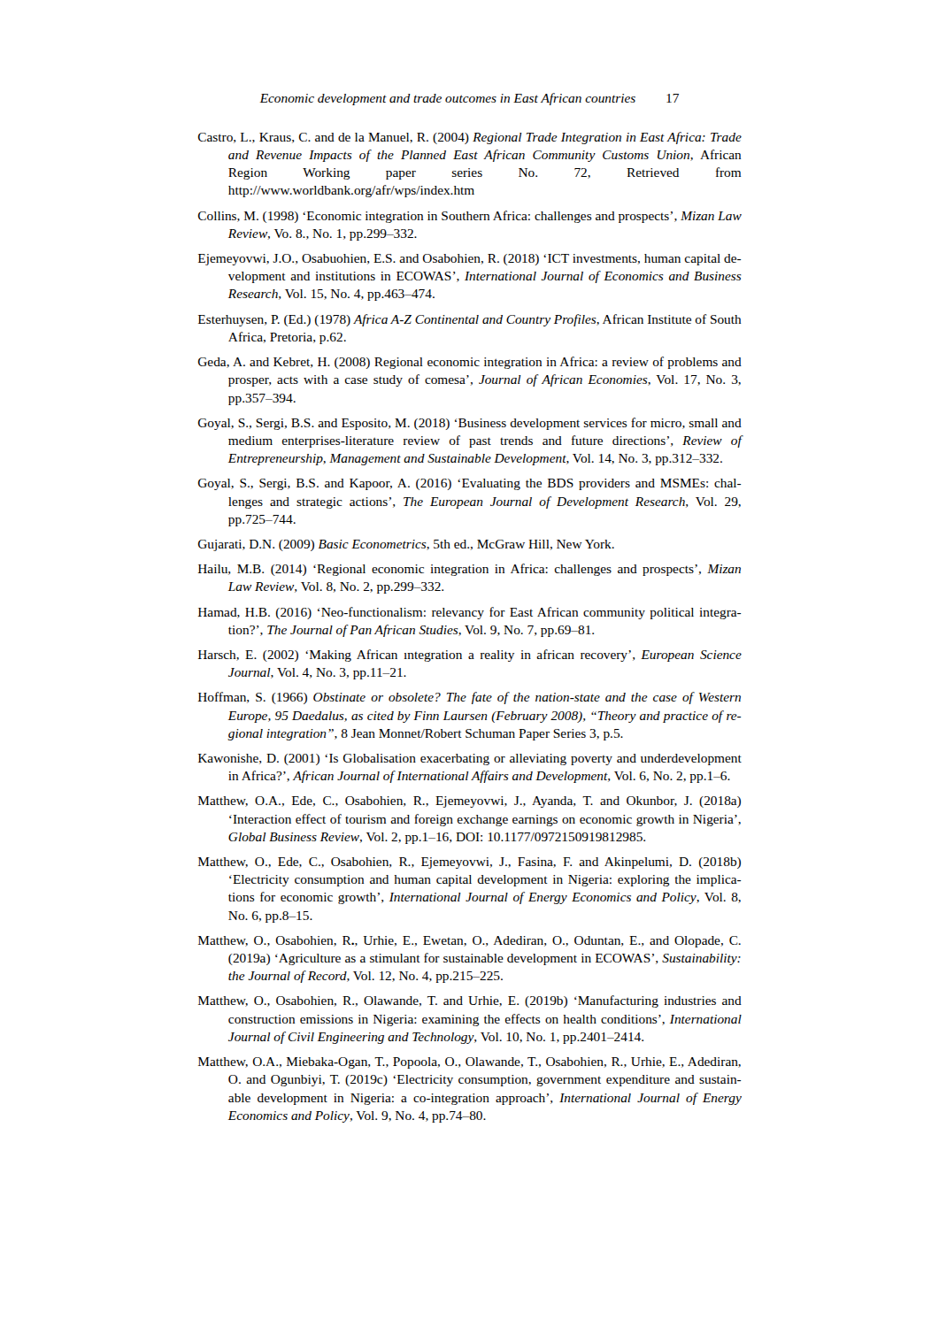Economic development and trade outcomes in East African countries 17
Castro, L., Kraus, C. and de la Manuel, R. (2004) Regional Trade Integration in East Africa: Trade and Revenue Impacts of the Planned East African Community Customs Union, African Region Working paper series No. 72, Retrieved from http://www.worldbank.org/afr/wps/index.htm
Collins, M. (1998) ‘Economic integration in Southern Africa: challenges and prospects’, Mizan Law Review, Vo. 8., No. 1, pp.299–332.
Ejemeyovwi, J.O., Osabuohien, E.S. and Osabohien, R. (2018) ‘ICT investments, human capital development and institutions in ECOWAS’, International Journal of Economics and Business Research, Vol. 15, No. 4, pp.463–474.
Esterhuysen, P. (Ed.) (1978) Africa A-Z Continental and Country Profiles, African Institute of South Africa, Pretoria, p.62.
Geda, A. and Kebret, H. (2008) Regional economic integration in Africa: a review of problems and prosper, acts with a case study of comesa’, Journal of African Economies, Vol. 17, No. 3, pp.357–394.
Goyal, S., Sergi, B.S. and Esposito, M. (2018) ‘Business development services for micro, small and medium enterprises-literature review of past trends and future directions’, Review of Entrepreneurship, Management and Sustainable Development, Vol. 14, No. 3, pp.312–332.
Goyal, S., Sergi, B.S. and Kapoor, A. (2016) ‘Evaluating the BDS providers and MSMEs: challenges and strategic actions’, The European Journal of Development Research, Vol. 29, pp.725–744.
Gujarati, D.N. (2009) Basic Econometrics, 5th ed., McGraw Hill, New York.
Hailu, M.B. (2014) ‘Regional economic integration in Africa: challenges and prospects’, Mizan Law Review, Vol. 8, No. 2, pp.299–332.
Hamad, H.B. (2016) ‘Neo-functionalism: relevancy for East African community political integration?’, The Journal of Pan African Studies, Vol. 9, No. 7, pp.69–81.
Harsch, E. (2002) ‘Making African ıntegration a reality in african recovery’, European Science Journal, Vol. 4, No. 3, pp.11–21.
Hoffman, S. (1966) Obstinate or obsolete? The fate of the nation-state and the case of Western Europe, 95 Daedalus, as cited by Finn Laursen (February 2008), “Theory and practice of regional integration”, 8 Jean Monnet/Robert Schuman Paper Series 3, p.5.
Kawonishe, D. (2001) ‘Is Globalisation exacerbating or alleviating poverty and underdevelopment in Africa?’, African Journal of International Affairs and Development, Vol. 6, No. 2, pp.1–6.
Matthew, O.A., Ede, C., Osabohien, R., Ejemeyovwi, J., Ayanda, T. and Okunbor, J. (2018a) ‘Interaction effect of tourism and foreign exchange earnings on economic growth in Nigeria’, Global Business Review, Vol. 2, pp.1–16, DOI: 10.1177/0972150919812985.
Matthew, O., Ede, C., Osabohien, R., Ejemeyovwi, J., Fasina, F. and Akinpelumi, D. (2018b) ‘Electricity consumption and human capital development in Nigeria: exploring the implications for economic growth’, International Journal of Energy Economics and Policy, Vol. 8, No. 6, pp.8–15.
Matthew, O., Osabohien, R., Urhie, E., Ewetan, O., Adediran, O., Oduntan, E., and Olopade, C. (2019a) ‘Agriculture as a stimulant for sustainable development in ECOWAS’, Sustainability: the Journal of Record, Vol. 12, No. 4, pp.215–225.
Matthew, O., Osabohien, R., Olawande, T. and Urhie, E. (2019b) ‘Manufacturing industries and construction emissions in Nigeria: examining the effects on health conditions’, International Journal of Civil Engineering and Technology, Vol. 10, No. 1, pp.2401–2414.
Matthew, O.A., Miebaka-Ogan, T., Popoola, O., Olawande, T., Osabohien, R., Urhie, E., Adediran, O. and Ogunbiyi, T. (2019c) ‘Electricity consumption, government expenditure and sustainable development in Nigeria: a co-integration approach’, International Journal of Energy Economics and Policy, Vol. 9, No. 4, pp.74–80.